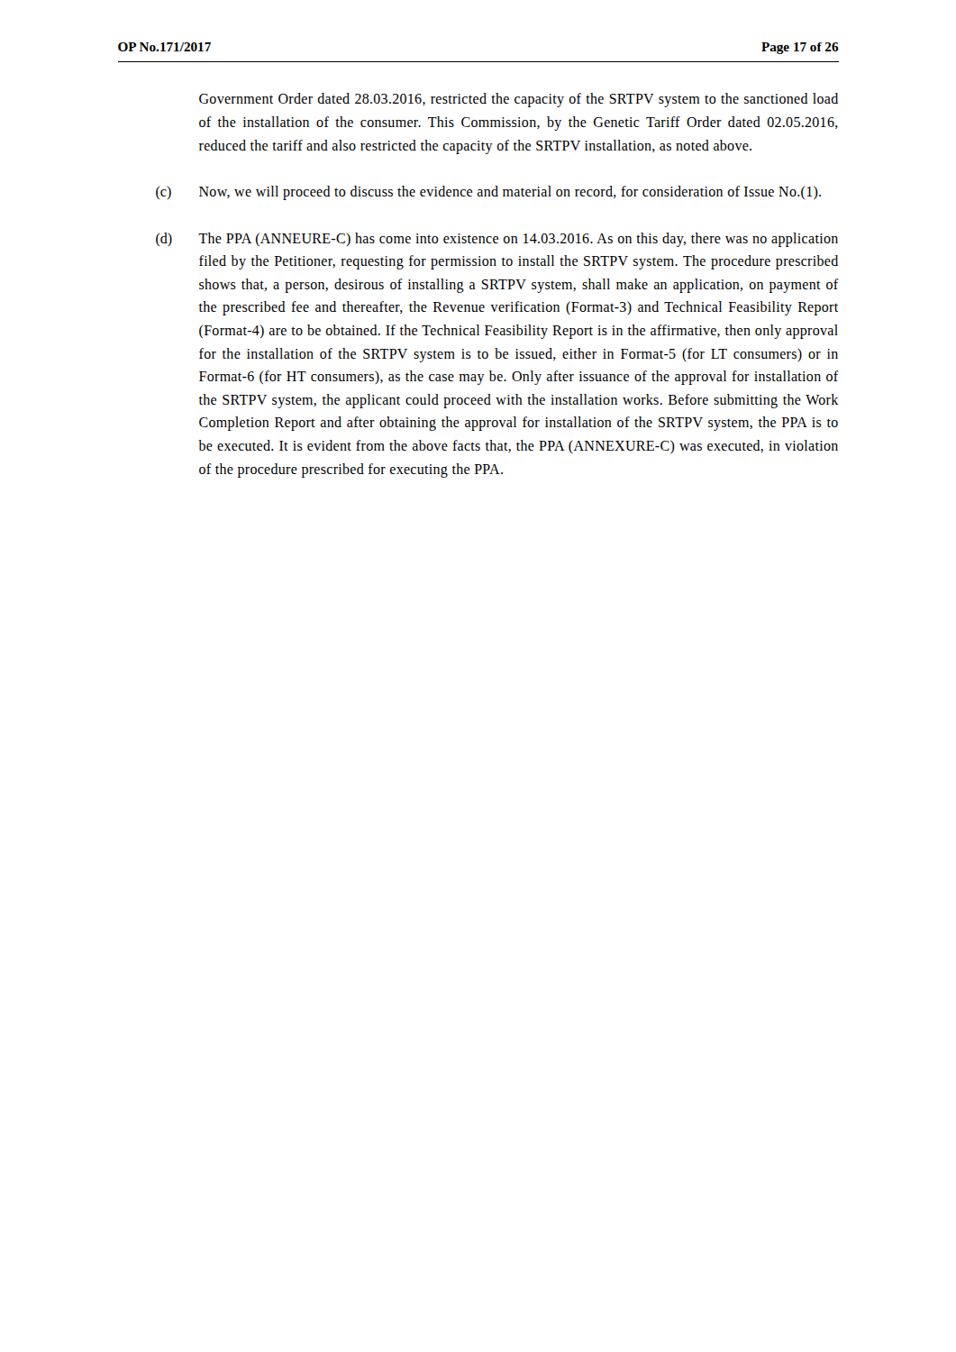OP No.171/2017 Page 17 of 26
Government Order dated 28.03.2016, restricted the capacity of the SRTPV system to the sanctioned load of the installation of the consumer. This Commission, by the Genetic Tariff Order dated 02.05.2016, reduced the tariff and also restricted the capacity of the SRTPV installation, as noted above.
(c)
Now, we will proceed to discuss the evidence and material on record, for consideration of Issue No.(1).
(d)
The PPA (ANNEURE-C) has come into existence on 14.03.2016. As on this day, there was no application filed by the Petitioner, requesting for permission to install the SRTPV system. The procedure prescribed shows that, a person, desirous of installing a SRTPV system, shall make an application, on payment of the prescribed fee and thereafter, the Revenue verification (Format-3) and Technical Feasibility Report (Format-4) are to be obtained. If the Technical Feasibility Report is in the affirmative, then only approval for the installation of the SRTPV system is to be issued, either in Format-5 (for LT consumers) or in Format-6 (for HT consumers), as the case may be. Only after issuance of the approval for installation of the SRTPV system, the applicant could proceed with the installation works. Before submitting the Work Completion Report and after obtaining the approval for installation of the SRTPV system, the PPA is to be executed. It is evident from the above facts that, the PPA (ANNEXURE-C) was executed, in violation of the procedure prescribed for executing the PPA.